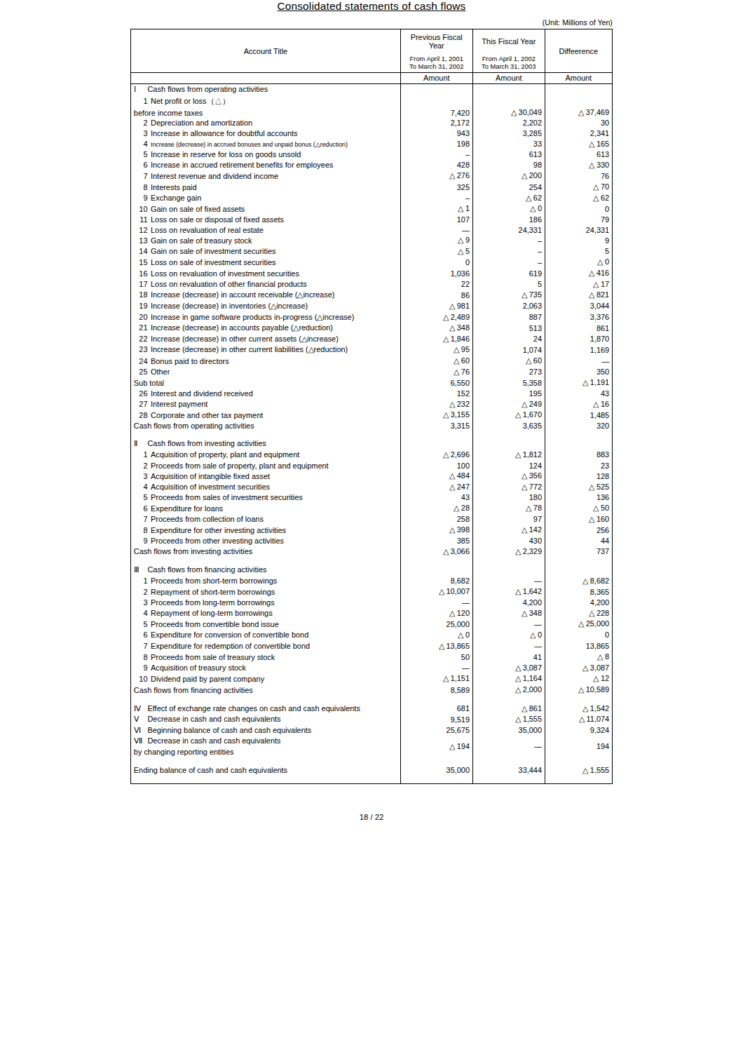Consolidated statements of cash flows
(Unit: Millions of Yen)
| Account Title | Previous Fiscal Year | This Fiscal Year | Diffeerence |
| --- | --- | --- | --- |
| From April 1, 2001 To March 31, 2002 | From April 1, 2002 To March 31, 2003 |
| | Amount | Amount | Amount |
| Ⅰ Cash flows from operating activities | | | |
| 1 Net profit or loss（△） | 7,420 | △ 30,049 | △ 37,469 |
| before income taxes |
| 2 Depreciation and amortization | 2,172 | 2,202 | 30 |
| 3 Increase in allowance for doubtful accounts | 943 | 3,285 | 2,341 |
| 4 Increase (decrease) in accrued bonuses and unpaid bonus (△reduction) | 198 | 33 | △ 165 |
| 5 Increase in reserve for loss on goods unsold | – | 613 | 613 |
| 6 Increase in accrued retirement benefits for employees | 428 | 98 | △ 330 |
| 7 Interest revenue and dividend income | △ 276 | △ 200 | 76 |
| 8 Interests paid | 325 | 254 | △ 70 |
| 9 Exchange gain | – | △ 62 | △ 62 |
| 10 Gain on sale of fixed assets | △ 1 | △ 0 | 0 |
| 11 Loss on sale or disposal of fixed assets | 107 | 186 | 79 |
| 12 Loss on revaluation of real estate | — | 24,331 | 24,331 |
| 13 Gain on sale of treasury stock | △ 9 | – | 9 |
| 14 Gain on sale of investment securities | △ 5 | – | 5 |
| 15 Loss on sale of investment securities | 0 | – | △ 0 |
| 16 Loss on revaluation of investment securities | 1,036 | 619 | △ 416 |
| 17 Loss on revaluation of other financial products | 22 | 5 | △ 17 |
| 18 Increase (decrease) in account receivable (△increase) | 86 | △ 735 | △ 821 |
| 19 Increase (decrease) in inventories (△increase) | △ 981 | 2,063 | 3,044 |
| 20 Increase in game software products in-progress (△increase) | △ 2,489 | 887 | 3,376 |
| 21 Increase (decrease) in accounts payable (△reduction) | △ 348 | 513 | 861 |
| 22 Increase (decrease) in other current assets (△increase) | △ 1,846 | 24 | 1,870 |
| 23 Increase (decrease) in other current liabilities (△reduction) | △ 95 | 1,074 | 1,169 |
| 24 Bonus paid to directors | △ 60 | △ 60 | — |
| 25 Other | △ 76 | 273 | 350 |
| Sub total | 6,550 | 5,358 | △ 1,191 |
| 26 Interest and dividend received | 152 | 195 | 43 |
| 27 Interest payment | △ 232 | △ 249 | △ 16 |
| 28 Corporate and other tax payment | △ 3,155 | △ 1,670 | 1,485 |
| Cash flows from operating activities | 3,315 | 3,635 | 320 |
| Ⅱ Cash flows from investing activities | | | |
| 1 Acquisition of property, plant and equipment | △ 2,696 | △ 1,812 | 883 |
| 2 Proceeds from sale of property, plant and equipment | 100 | 124 | 23 |
| 3 Acquisition of intangible fixed asset | △ 484 | △ 356 | 128 |
| 4 Acquisition of investment securities | △ 247 | △ 772 | △ 525 |
| 5 Proceeds from sales of investment securities | 43 | 180 | 136 |
| 6 Expenditure for loans | △ 28 | △ 78 | △ 50 |
| 7 Proceeds from collection of loans | 258 | 97 | △ 160 |
| 8 Expenditure for other investing activities | △ 398 | △ 142 | 256 |
| 9 Proceeds from other investing activities | 385 | 430 | 44 |
| Cash flows from investing activities | △ 3,066 | △ 2,329 | 737 |
| Ⅲ Cash flows from financing activities | | | |
| 1 Proceeds from short-term borrowings | 8,682 | — | △ 8,682 |
| 2 Repayment of short-term borrowings | △ 10,007 | △ 1,642 | 8,365 |
| 3 Proceeds from long-term borrowings | — | 4,200 | 4,200 |
| 4 Repayment of long-term borrowings | △ 120 | △ 348 | △ 228 |
| 5 Proceeds from convertible bond issue | 25,000 | — | △ 25,000 |
| 6 Expenditure for conversion of convertible bond | △ 0 | △ 0 | 0 |
| 7 Expenditure for redemption of convertible bond | △ 13,865 | — | 13,865 |
| 8 Proceeds from sale of treasury stock | 50 | 41 | △ 8 |
| 9 Acquisition of treasury stock | — | △ 3,087 | △ 3,087 |
| 10 Dividend paid by parent company | △ 1,151 | △ 1,164 | △ 12 |
| Cash flows from financing activities | 8,589 | △ 2,000 | △ 10,589 |
| Ⅳ Effect of exchange rate changes on cash and cash equivalents | 681 | △ 861 | △ 1,542 |
| Ⅴ Decrease in cash and cash equivalents | 9,519 | △ 1,555 | △ 11,074 |
| Ⅵ Beginning balance of cash and cash equivalents | 25,675 | 35,000 | 9,324 |
| Ⅶ Decrease in cash and cash equivalents | △ 194 | — | 194 |
| by changing reporting entities |
| Ending balance of cash and cash equivalents | 35,000 | 33,444 | △ 1,555 |
18 / 22